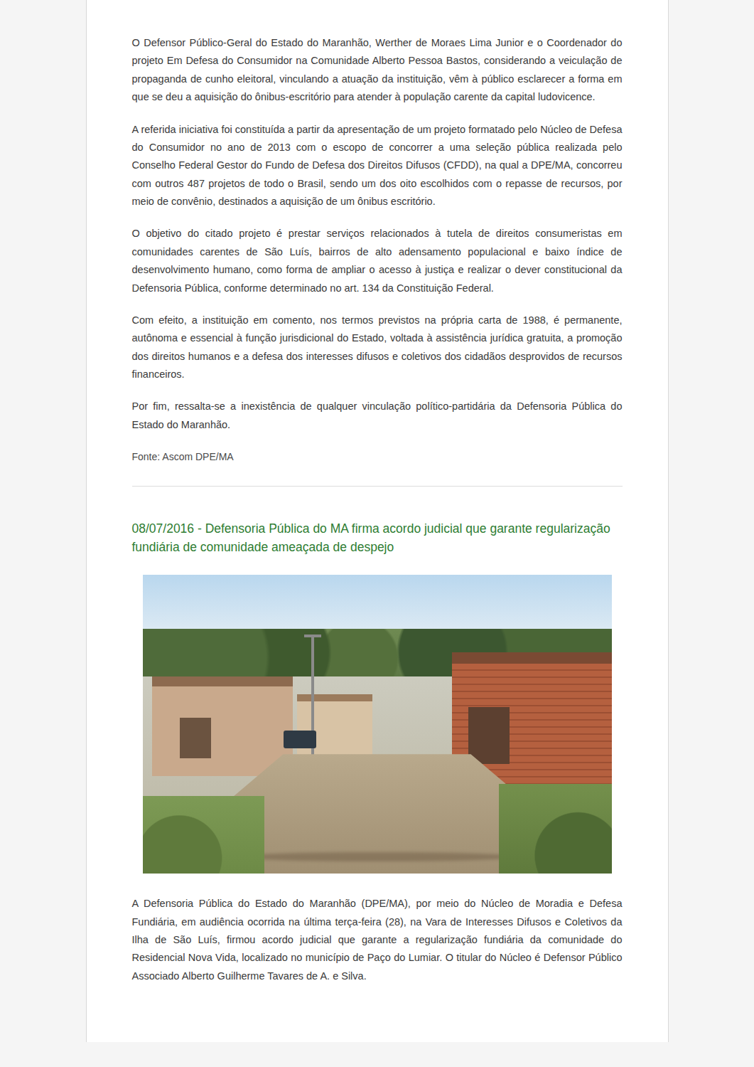O Defensor Público-Geral do Estado do Maranhão, Werther de Moraes Lima Junior e o Coordenador do projeto Em Defesa do Consumidor na Comunidade Alberto Pessoa Bastos, considerando a veiculação de propaganda de cunho eleitoral, vinculando a atuação da instituição, vêm à público esclarecer a forma em que se deu a aquisição do ônibus-escritório para atender à população carente da capital ludovicence.
A referida iniciativa foi constituída a partir da apresentação de um projeto formatado pelo Núcleo de Defesa do Consumidor no ano de 2013 com o escopo de concorrer a uma seleção pública realizada pelo Conselho Federal Gestor do Fundo de Defesa dos Direitos Difusos (CFDD), na qual a DPE/MA, concorreu com outros 487 projetos de todo o Brasil, sendo um dos oito escolhidos com o repasse de recursos, por meio de convênio, destinados a aquisição de um ônibus escritório.
O objetivo do citado projeto é prestar serviços relacionados à tutela de direitos consumeristas em comunidades carentes de São Luís, bairros de alto adensamento populacional e baixo índice de desenvolvimento humano, como forma de ampliar o acesso à justiça e realizar o dever constitucional da Defensoria Pública, conforme determinado no art. 134 da Constituição Federal.
Com efeito, a instituição em comento, nos termos previstos na própria carta de 1988, é permanente, autônoma e essencial à função jurisdicional do Estado, voltada à assistência jurídica gratuita, a promoção dos direitos humanos e a defesa dos interesses difusos e coletivos dos cidadãos desprovidos de recursos financeiros.
Por fim, ressalta-se a inexistência de qualquer vinculação político-partidária da Defensoria Pública do Estado do Maranhão.
Fonte: Ascom DPE/MA
08/07/2016 - Defensoria Pública do MA firma acordo judicial que garante regularização fundiária de comunidade ameaçada de despejo
A Defensoria Pública do Estado do Maranhão (DPE/MA), por meio do Núcleo de Moradia e Defesa Fundiária, em audiência ocorrida na última terça-feira (28), na Vara de Interesses Difusos e Coletivos da Ilha de São Luís, firmou acordo judicial que garante a regularização fundiária da comunidade do Residencial Nova Vida, localizado no município de Paço do Lumiar. O titular do Núcleo é Defensor Público Associado Alberto Guilherme Tavares de A. e Silva.